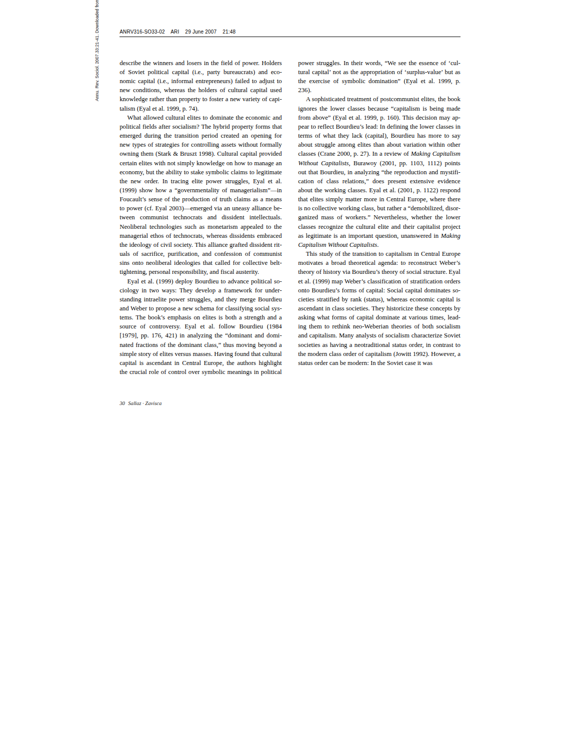ANRV316-SO33-02 ARI 29 June 2007 21:48
Annu. Rev. Sociol. 2007.33:21-41. Downloaded from arjournals.annualreviews.org by University of Arizona Library on 08/29/07. For personal use only.
describe the winners and losers in the field of power. Holders of Soviet political capital (i.e., party bureaucrats) and economic capital (i.e., informal entrepreneurs) failed to adjust to new conditions, whereas the holders of cultural capital used knowledge rather than property to foster a new variety of capitalism (Eyal et al. 1999, p. 74).
What allowed cultural elites to dominate the economic and political fields after socialism? The hybrid property forms that emerged during the transition period created an opening for new types of strategies for controlling assets without formally owning them (Stark & Bruszt 1998). Cultural capital provided certain elites with not simply knowledge on how to manage an economy, but the ability to stake symbolic claims to legitimate the new order. In tracing elite power struggles, Eyal et al. (1999) show how a “governmentality of managerialism”—in Foucault’s sense of the production of truth claims as a means to power (cf. Eyal 2003)—emerged via an uneasy alliance between communist technocrats and dissident intellectuals. Neoliberal technologies such as monetarism appealed to the managerial ethos of technocrats, whereas dissidents embraced the ideology of civil society. This alliance grafted dissident rituals of sacrifice, purification, and confession of communist sins onto neoliberal ideologies that called for collective belt-tightening, personal responsibility, and fiscal austerity.
Eyal et al. (1999) deploy Bourdieu to advance political sociology in two ways: They develop a framework for understanding intraelite power struggles, and they merge Bourdieu and Weber to propose a new schema for classifying social systems. The book’s emphasis on elites is both a strength and a source of controversy. Eyal et al. follow Bourdieu (1984 [1979], pp. 176, 421) in analyzing the “dominant and dominated fractions of the dominant class,” thus moving beyond a simple story of elites versus masses. Having found that cultural capital is ascendant in Central Europe, the authors highlight the crucial role of control over symbolic meanings in political power struggles. In their words, “We see the essence of ‘cultural capital’ not as the appropriation of ‘surplus-value’ but as the exercise of symbolic domination” (Eyal et al. 1999, p. 236).
A sophisticated treatment of postcommunist elites, the book ignores the lower classes because “capitalism is being made from above” (Eyal et al. 1999, p. 160). This decision may appear to reflect Bourdieu’s lead: In defining the lower classes in terms of what they lack (capital), Bourdieu has more to say about struggle among elites than about variation within other classes (Crane 2000, p. 27). In a review of Making Capitalism Without Capitalists, Burawoy (2001, pp. 1103, 1112) points out that Bourdieu, in analyzing “the reproduction and mystification of class relations,” does present extensive evidence about the working classes. Eyal et al. (2001, p. 1122) respond that elites simply matter more in Central Europe, where there is no collective working class, but rather a “demobilized, disorganized mass of workers.” Nevertheless, whether the lower classes recognize the cultural elite and their capitalist project as legitimate is an important question, unanswered in Making Capitalism Without Capitalists.
This study of the transition to capitalism in Central Europe motivates a broad theoretical agenda: to reconstruct Weber’s theory of history via Bourdieu’s theory of social structure. Eyal et al. (1999) map Weber’s classification of stratification orders onto Bourdieu’s forms of capital: Social capital dominates societies stratified by rank (status), whereas economic capital is ascendant in class societies. They historicize these concepts by asking what forms of capital dominate at various times, leading them to rethink neo-Weberian theories of both socialism and capitalism. Many analysts of socialism characterize Soviet societies as having a neotraditional status order, in contrast to the modern class order of capitalism (Jowitt 1992). However, a status order can be modern: In the Soviet case it was
30 Sallaz · Zavisca